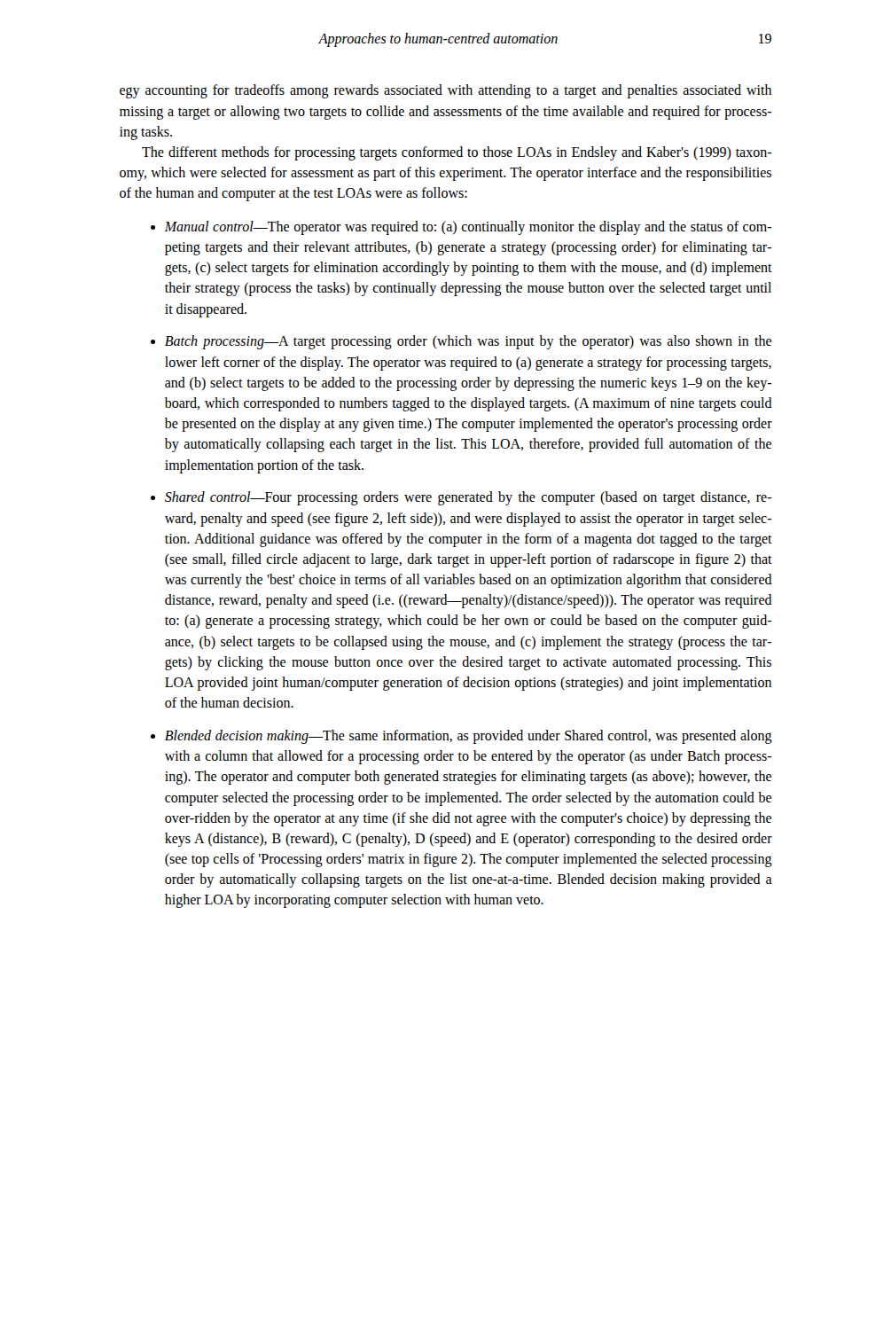Approaches to human-centred automation 19
egy accounting for tradeoffs among rewards associated with attending to a target and penalties associated with missing a target or allowing two targets to collide and assessments of the time available and required for processing tasks.
The different methods for processing targets conformed to those LOAs in Endsley and Kaber's (1999) taxonomy, which were selected for assessment as part of this experiment. The operator interface and the responsibilities of the human and computer at the test LOAs were as follows:
Manual control—The operator was required to: (a) continually monitor the display and the status of competing targets and their relevant attributes, (b) generate a strategy (processing order) for eliminating targets, (c) select targets for elimination accordingly by pointing to them with the mouse, and (d) implement their strategy (process the tasks) by continually depressing the mouse button over the selected target until it disappeared.
Batch processing—A target processing order (which was input by the operator) was also shown in the lower left corner of the display. The operator was required to (a) generate a strategy for processing targets, and (b) select targets to be added to the processing order by depressing the numeric keys 1–9 on the keyboard, which corresponded to numbers tagged to the displayed targets. (A maximum of nine targets could be presented on the display at any given time.) The computer implemented the operator's processing order by automatically collapsing each target in the list. This LOA, therefore, provided full automation of the implementation portion of the task.
Shared control—Four processing orders were generated by the computer (based on target distance, reward, penalty and speed (see figure 2, left side)), and were displayed to assist the operator in target selection. Additional guidance was offered by the computer in the form of a magenta dot tagged to the target (see small, filled circle adjacent to large, dark target in upper-left portion of radarscope in figure 2) that was currently the 'best' choice in terms of all variables based on an optimization algorithm that considered distance, reward, penalty and speed (i.e. ((reward—penalty)/(distance/speed))). The operator was required to: (a) generate a processing strategy, which could be her own or could be based on the computer guidance, (b) select targets to be collapsed using the mouse, and (c) implement the strategy (process the targets) by clicking the mouse button once over the desired target to activate automated processing. This LOA provided joint human/computer generation of decision options (strategies) and joint implementation of the human decision.
Blended decision making—The same information, as provided under Shared control, was presented along with a column that allowed for a processing order to be entered by the operator (as under Batch processing). The operator and computer both generated strategies for eliminating targets (as above); however, the computer selected the processing order to be implemented. The order selected by the automation could be over-ridden by the operator at any time (if she did not agree with the computer's choice) by depressing the keys A (distance), B (reward), C (penalty), D (speed) and E (operator) corresponding to the desired order (see top cells of 'Processing orders' matrix in figure 2). The computer implemented the selected processing order by automatically collapsing targets on the list one-at-a-time. Blended decision making provided a higher LOA by incorporating computer selection with human veto.